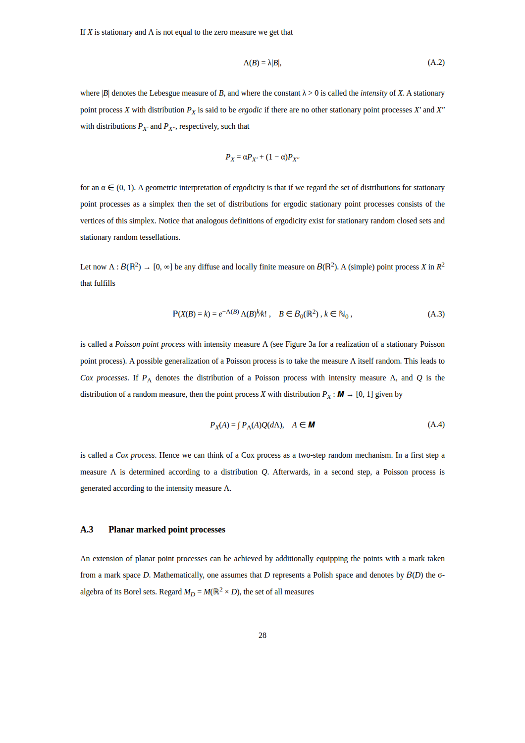If X is stationary and Λ is not equal to the zero measure we get that
Λ(B) = λ|B|, (A.2)
where |B| denotes the Lebesgue measure of B, and where the constant λ > 0 is called the intensity of X. A stationary point process X with distribution PX is said to be ergodic if there are no other stationary point processes X′ and X″ with distributions PX′ and PX″, respectively, such that
PX = αPX′ + (1 − α)PX″
for an α ∈ (0, 1). A geometric interpretation of ergodicity is that if we regard the set of distributions for stationary point processes as a simplex then the set of distributions for ergodic stationary point processes consists of the vertices of this simplex. Notice that analogous definitions of ergodicity exist for stationary random closed sets and stationary random tessellations.
Let now Λ : 𝐵(ℝ2) → [0, ∞] be any diffuse and locally finite measure on 𝐵(ℝ2). A (simple) point process X in R2 that fulfills
ℙ(X(B) = k) = e−Λ(B) Λ(B)k⁄k! , B ∈ 𝐵0(ℝ2) , k ∈ ℕ0 , (A.3)
is called a Poisson point process with intensity measure Λ (see Figure 3a for a realization of a stationary Poisson point process). A possible generalization of a Poisson process is to take the measure Λ itself random. This leads to Cox processes. If PΛ denotes the distribution of a Poisson process with intensity measure Λ, and Q is the distribution of a random measure, then the point process X with distribution PX : 𝑴 → [0, 1] given by
PX(A) = ∫ PΛ(A)Q(d Λ), A ∈ 𝑴 (A.4)
is called a Cox process. Hence we can think of a Cox process as a two-step random mechanism. In a first step a measure Λ is determined according to a distribution Q. Afterwards, in a second step, a Poisson process is generated according to the intensity measure Λ.
A.3 Planar marked point processes
An extension of planar point processes can be achieved by additionally equipping the points with a mark taken from a mark space D. Mathematically, one assumes that D represents a Polish space and denotes by 𝐵(D) the σ-algebra of its Borel sets. Regard MD = M(ℝ2 × D), the set of all measures
28